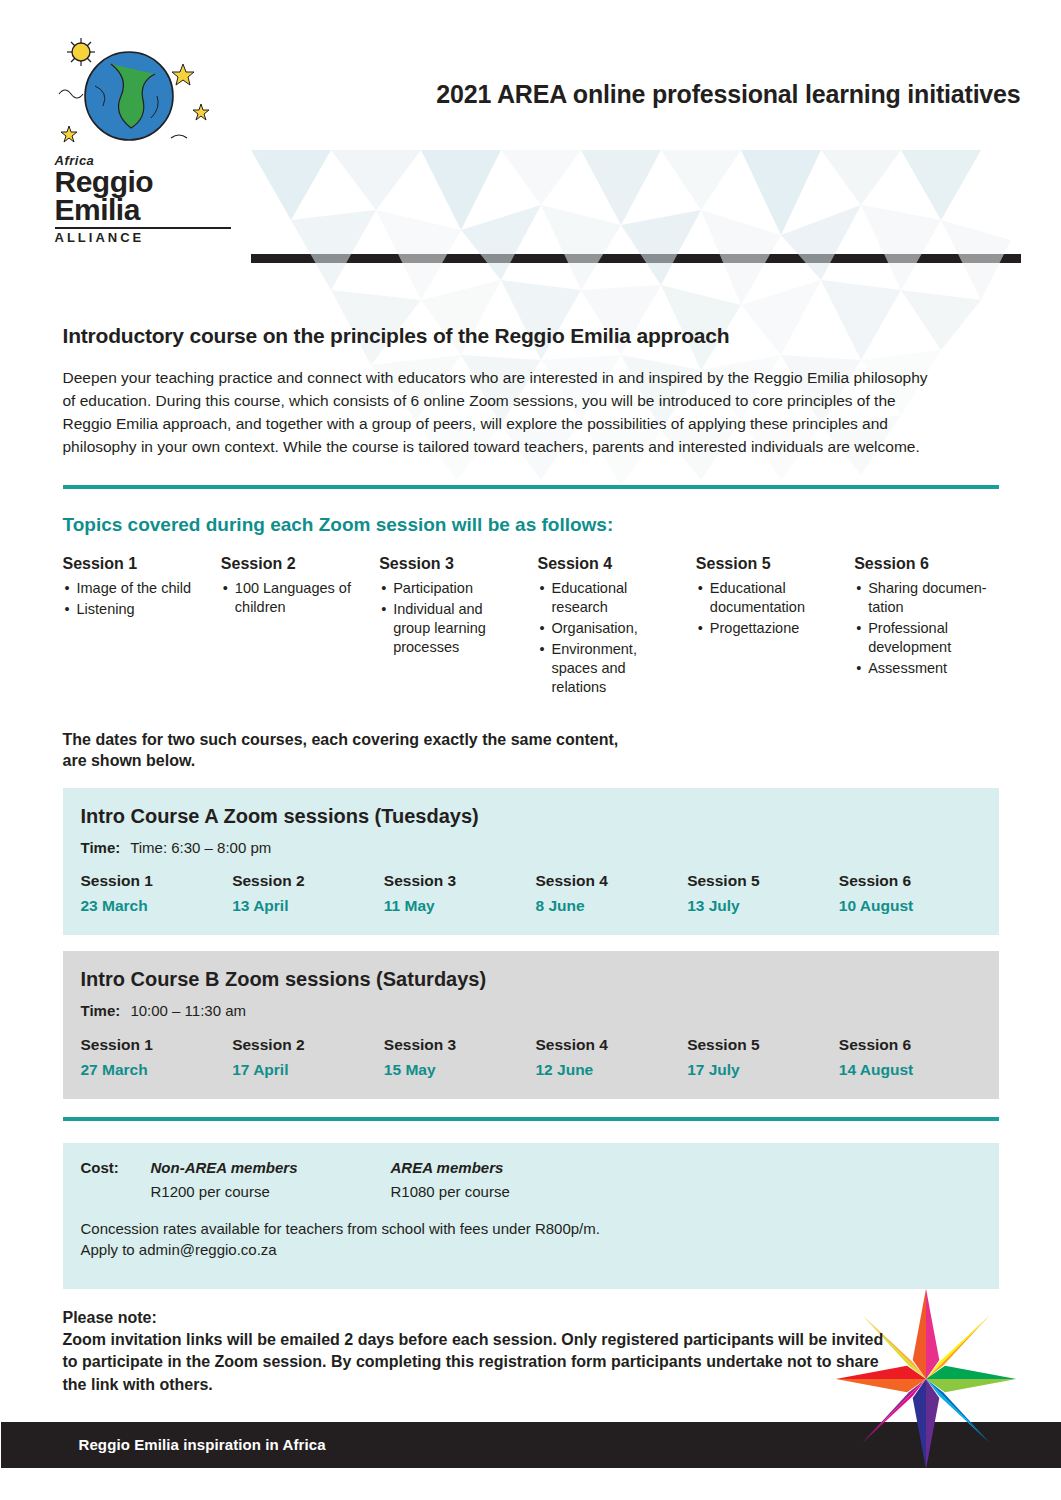Africa
Reggio
Emilia
ALLIANCE
2021 AREA online professional learning initiatives
Introductory course on the principles of the Reggio Emilia approach
Deepen your teaching practice and connect with educators who are interested in and inspired by the Reggio Emilia philosophy of education. During this course, which consists of 6 online Zoom sessions, you will be introduced to core principles of the Reggio Emilia approach, and together with a group of peers, will explore the possibilities of applying these principles and philosophy in your own context. While the course is tailored toward teachers, parents and interested individuals are welcome.
Topics covered during each Zoom session will be as follows:
Session 1
Image of the child
Listening
Session 2
100 Languages of children
Session 3
Participation
Individual and group learning processes
Session 4
Educational research
Organisation,
Environment, spaces and relations
Session 5
Educational documentation
Progettazione
Session 6
Sharing documen­tation
Professional development
Assessment
The dates for two such courses, each covering exactly the same content,
are shown below.
Intro Course A Zoom sessions (Tuesdays)
Time: Time: 6:30 – 8:00 pm
Session 1
23 March
Session 2
13 April
Session 3
11 May
Session 4
8 June
Session 5
13 July
Session 6
10 August
Intro Course B Zoom sessions (Saturdays)
Time: 10:00 – 11:30 am
Session 1
27 March
Session 2
17 April
Session 3
15 May
Session 4
12 June
Session 5
17 July
Session 6
14 August
Cost:
Non-AREA members
AREA members
R1200 per course
R1080 per course
Concession rates available for teachers from school with fees under R800p/m.
Apply to admin@reggio.co.za
Please note:
Zoom invitation links will be emailed 2 days before each session. Only registered participants will be invited to participate in the Zoom session. By completing this registration form participants undertake not to share the link with others.
Reggio Emilia inspiration in Africa